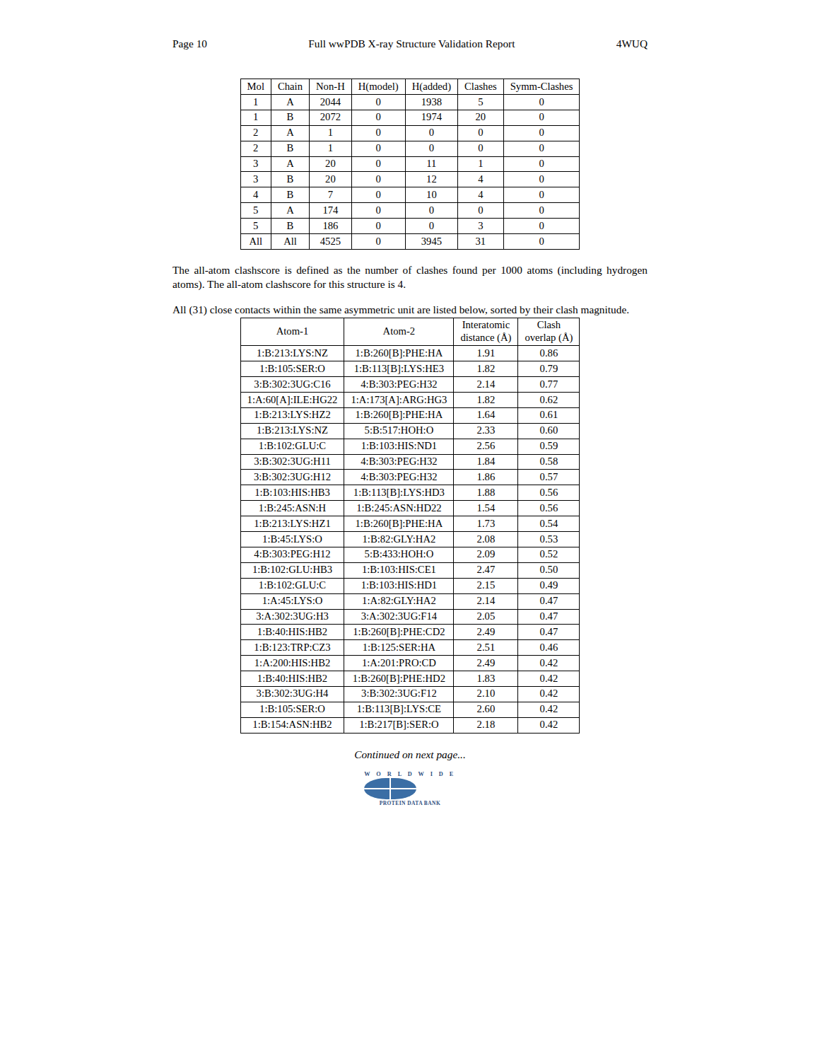Page 10
Full wwPDB X-ray Structure Validation Report
4WUQ
| Mol | Chain | Non-H | H(model) | H(added) | Clashes | Symm-Clashes |
| --- | --- | --- | --- | --- | --- | --- |
| 1 | A | 2044 | 0 | 1938 | 5 | 0 |
| 1 | B | 2072 | 0 | 1974 | 20 | 0 |
| 2 | A | 1 | 0 | 0 | 0 | 0 |
| 2 | B | 1 | 0 | 0 | 0 | 0 |
| 3 | A | 20 | 0 | 11 | 1 | 0 |
| 3 | B | 20 | 0 | 12 | 4 | 0 |
| 4 | B | 7 | 0 | 10 | 4 | 0 |
| 5 | A | 174 | 0 | 0 | 0 | 0 |
| 5 | B | 186 | 0 | 0 | 3 | 0 |
| All | All | 4525 | 0 | 3945 | 31 | 0 |
The all-atom clashscore is defined as the number of clashes found per 1000 atoms (including hydrogen atoms). The all-atom clashscore for this structure is 4.
All (31) close contacts within the same asymmetric unit are listed below, sorted by their clash magnitude.
| Atom-1 | Atom-2 | Interatomic distance (Å) | Clash overlap (Å) |
| --- | --- | --- | --- |
| 1:B:213:LYS:NZ | 1:B:260[B]:PHE:HA | 1.91 | 0.86 |
| 1:B:105:SER:O | 1:B:113[B]:LYS:HE3 | 1.82 | 0.79 |
| 3:B:302:3UG:C16 | 4:B:303:PEG:H32 | 2.14 | 0.77 |
| 1:A:60[A]:ILE:HG22 | 1:A:173[A]:ARG:HG3 | 1.82 | 0.62 |
| 1:B:213:LYS:HZ2 | 1:B:260[B]:PHE:HA | 1.64 | 0.61 |
| 1:B:213:LYS:NZ | 5:B:517:HOH:O | 2.33 | 0.60 |
| 1:B:102:GLU:C | 1:B:103:HIS:ND1 | 2.56 | 0.59 |
| 3:B:302:3UG:H11 | 4:B:303:PEG:H32 | 1.84 | 0.58 |
| 3:B:302:3UG:H12 | 4:B:303:PEG:H32 | 1.86 | 0.57 |
| 1:B:103:HIS:HB3 | 1:B:113[B]:LYS:HD3 | 1.88 | 0.56 |
| 1:B:245:ASN:H | 1:B:245:ASN:HD22 | 1.54 | 0.56 |
| 1:B:213:LYS:HZ1 | 1:B:260[B]:PHE:HA | 1.73 | 0.54 |
| 1:B:45:LYS:O | 1:B:82:GLY:HA2 | 2.08 | 0.53 |
| 4:B:303:PEG:H12 | 5:B:433:HOH:O | 2.09 | 0.52 |
| 1:B:102:GLU:HB3 | 1:B:103:HIS:CE1 | 2.47 | 0.50 |
| 1:B:102:GLU:C | 1:B:103:HIS:HD1 | 2.15 | 0.49 |
| 1:A:45:LYS:O | 1:A:82:GLY:HA2 | 2.14 | 0.47 |
| 3:A:302:3UG:H3 | 3:A:302:3UG:F14 | 2.05 | 0.47 |
| 1:B:40:HIS:HB2 | 1:B:260[B]:PHE:CD2 | 2.49 | 0.47 |
| 1:B:123:TRP:CZ3 | 1:B:125:SER:HA | 2.51 | 0.46 |
| 1:A:200:HIS:HB2 | 1:A:201:PRO:CD | 2.49 | 0.42 |
| 1:B:40:HIS:HB2 | 1:B:260[B]:PHE:HD2 | 1.83 | 0.42 |
| 3:B:302:3UG:H4 | 3:B:302:3UG:F12 | 2.10 | 0.42 |
| 1:B:105:SER:O | 1:B:113[B]:LYS:CE | 2.60 | 0.42 |
| 1:B:154:ASN:HB2 | 1:B:217[B]:SER:O | 2.18 | 0.42 |
Continued on next page...
W O R L D W I D E
PROTEIN DATA BANK